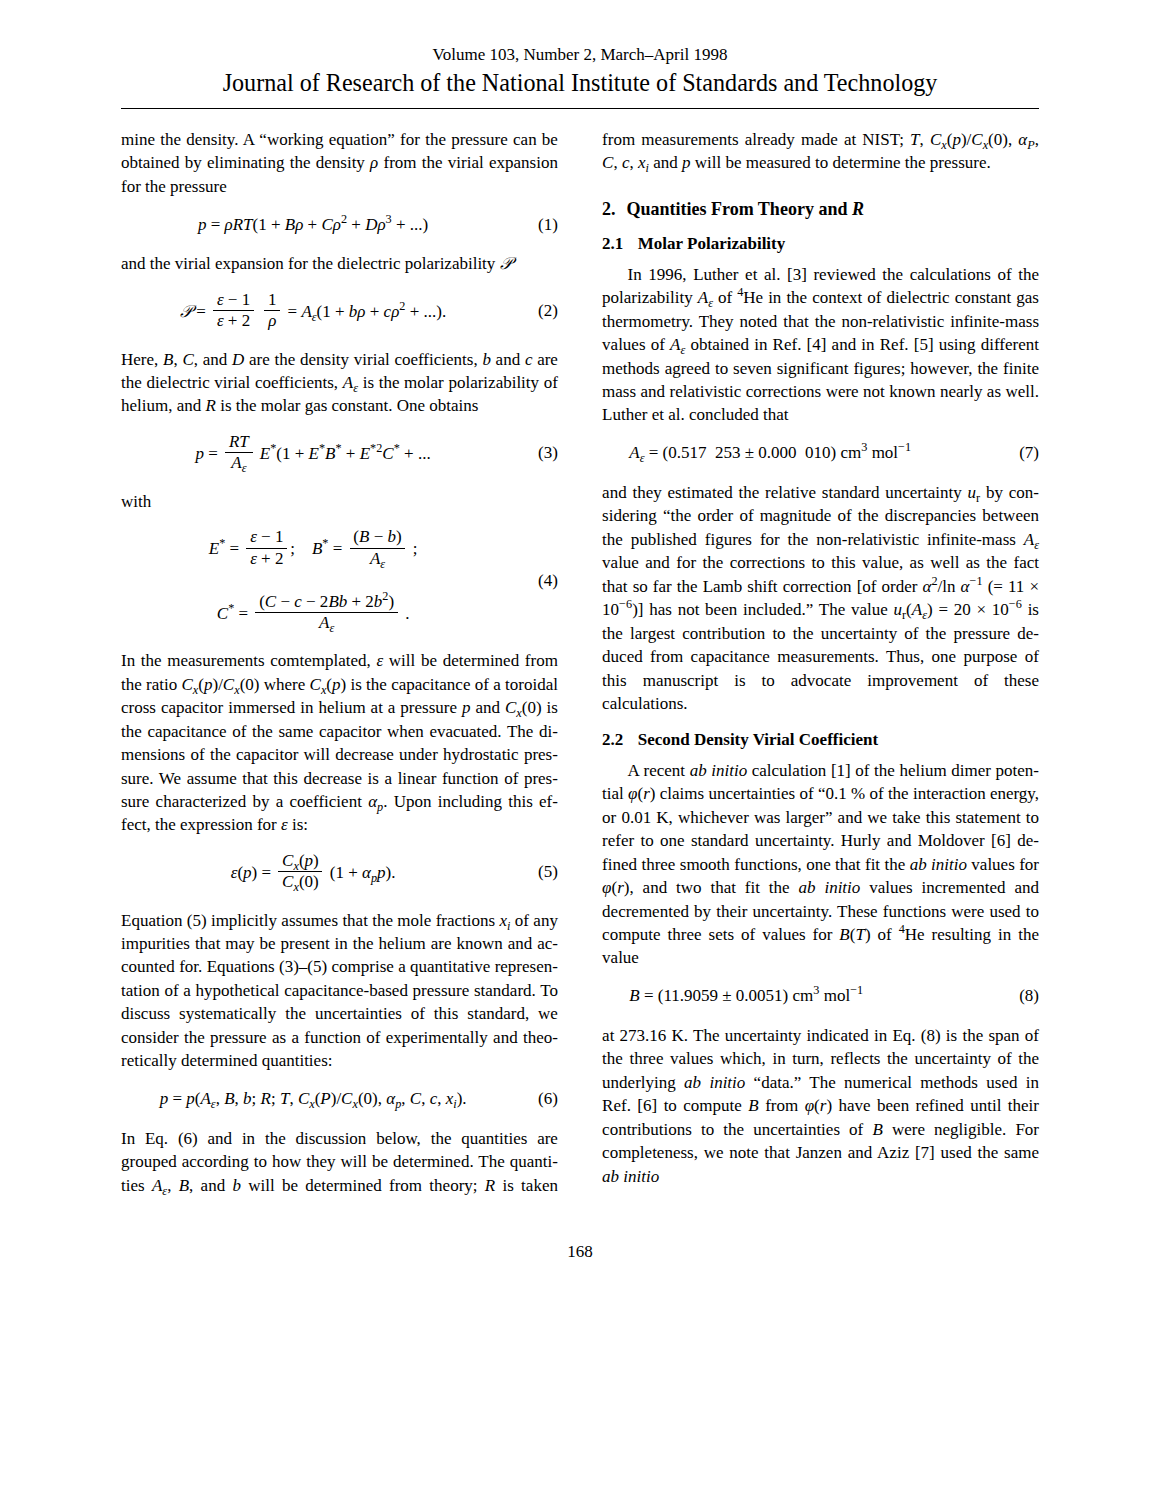Volume 103, Number 2, March–April 1998
Journal of Research of the National Institute of Standards and Technology
mine the density. A “working equation” for the pressure can be obtained by eliminating the density ρ from the virial expansion for the pressure
p = ρRT(1 + Bρ + Cρ2 + Dρ3 + ...) (1)
and the virial expansion for the dielectric polarizability 𝒫
𝒫 = ε − 1 ε + 2 1 ρ = Aε(1 + bρ + cρ2 + ...). (2)
Here, B, C, and D are the density virial coefficients, b and c are the dielectric virial coefficients, Aε is the molar polarizability of helium, and R is the molar gas constant. One obtains
p = RT Aε E*(1 + E*B* + E*2C* + ... (3)
with
E* = ε − 1 ε + 2; B* = (B − b) Aε ;
C* = (C − c − 2Bb + 2b2) Aε . (4)
In the measurements comtemplated, ε will be determined from the ratio Cx(p)/Cx(0) where Cx(p) is the capacitance of a toroidal cross capacitor immersed in helium at a pressure p and Cx(0) is the capacitance of the same capacitor when evacuated. The dimensions of the capacitor will decrease under hydrostatic pressure. We assume that this decrease is a linear function of pressure characterized by a coefficient αp. Upon including this effect, the expression for ε is:
ε(p) = Cx(p) Cx(0) (1 + αpp). (5)
Equation (5) implicitly assumes that the mole fractions xi of any impurities that may be present in the helium are known and accounted for. Equations (3)–(5) comprise a quantitative representation of a hypothetical capacitance-based pressure standard. To discuss systematically the uncertainties of this standard, we consider the pressure as a function of experimentally and theoretically determined quantities:
p = p(Aε, B, b; R; T, Cx(P)/Cx(0), αp, C, c, xi). (6)
In Eq. (6) and in the discussion below, the quantities are grouped according to how they will be determined. The quantities Aε, B, and b will be determined from theory; R is taken from measurements already made at NIST; T, Cx(p)/Cx(0), αP, C, c, xi and p will be measured to determine the pressure.
2. Quantities From Theory and R
2.1 Molar Polarizability
In 1996, Luther et al. [3] reviewed the calculations of the polarizability Aε of 4He in the context of dielectric constant gas thermometry. They noted that the non-relativistic infinite-mass values of Aε obtained in Ref. [4] and in Ref. [5] using different methods agreed to seven significant figures; however, the finite mass and relativistic corrections were not known nearly as well. Luther et al. concluded that
Aε = (0.517 253 ± 0.000 010) cm3 mol−1 (7)
and they estimated the relative standard uncertainty ur by considering “the order of magnitude of the discrepancies between the published figures for the non-relativistic infinite-mass Aε value and for the corrections to this value, as well as the fact that so far the Lamb shift correction [of order α2/ln α−1 (= 11 × 10−6)] has not been included.” The value ur(Aε) = 20 × 10−6 is the largest contribution to the uncertainty of the pressure deduced from capacitance measurements. Thus, one purpose of this manuscript is to advocate improvement of these calculations.
2.2 Second Density Virial Coefficient
A recent ab initio calculation [1] of the helium dimer potential φ(r) claims uncertainties of “0.1 % of the interaction energy, or 0.01 K, whichever was larger” and we take this statement to refer to one standard uncertainty. Hurly and Moldover [6] defined three smooth functions, one that fit the ab initio values for φ(r), and two that fit the ab initio values incremented and decremented by their uncertainty. These functions were used to compute three sets of values for B(T) of 4He resulting in the value
B = (11.9059 ± 0.0051) cm3 mol−1 (8)
at 273.16 K. The uncertainty indicated in Eq. (8) is the span of the three values which, in turn, reflects the uncertainty of the underlying ab initio “data.” The numerical methods used in Ref. [6] to compute B from φ(r) have been refined until their contributions to the uncertainties of B were negligible. For completeness, we note that Janzen and Aziz [7] used the same ab initio
168